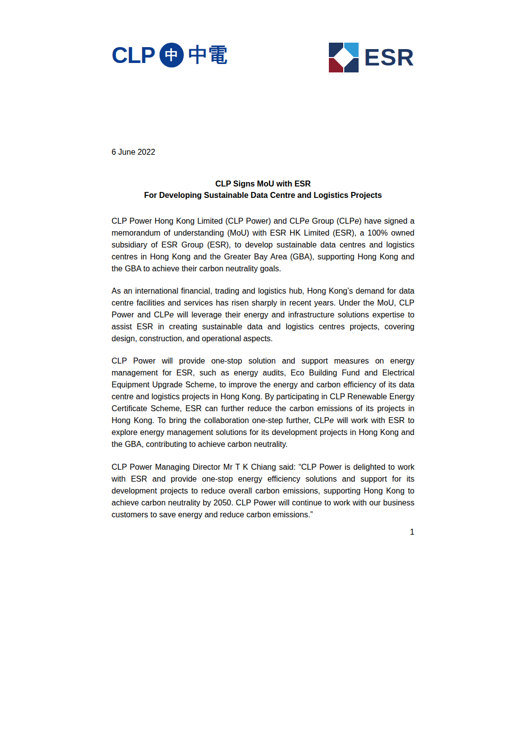CLP 中中電
ESR
6 June 2022
CLP Signs MoU with ESR
For Developing Sustainable Data Centre and Logistics Projects
CLP Power Hong Kong Limited (CLP Power) and CLPe Group (CLPe) have signed a memorandum of understanding (MoU) with ESR HK Limited (ESR), a 100% owned subsidiary of ESR Group (ESR), to develop sustainable data centres and logistics centres in Hong Kong and the Greater Bay Area (GBA), supporting Hong Kong and the GBA to achieve their carbon neutrality goals.
As an international financial, trading and logistics hub, Hong Kong’s demand for data centre facilities and services has risen sharply in recent years. Under the MoU, CLP Power and CLPe will leverage their energy and infrastructure solutions expertise to assist ESR in creating sustainable data and logistics centres projects, covering design, construction, and operational aspects.
CLP Power will provide one-stop solution and support measures on energy management for ESR, such as energy audits, Eco Building Fund and Electrical Equipment Upgrade Scheme, to improve the energy and carbon efficiency of its data centre and logistics projects in Hong Kong. By participating in CLP Renewable Energy Certificate Scheme, ESR can further reduce the carbon emissions of its projects in Hong Kong. To bring the collaboration one-step further, CLPe will work with ESR to explore energy management solutions for its development projects in Hong Kong and the GBA, contributing to achieve carbon neutrality.
CLP Power Managing Director Mr T K Chiang said: “CLP Power is delighted to work with ESR and provide one-stop energy efficiency solutions and support for its development projects to reduce overall carbon emissions, supporting Hong Kong to achieve carbon neutrality by 2050. CLP Power will continue to work with our business customers to save energy and reduce carbon emissions.”
1